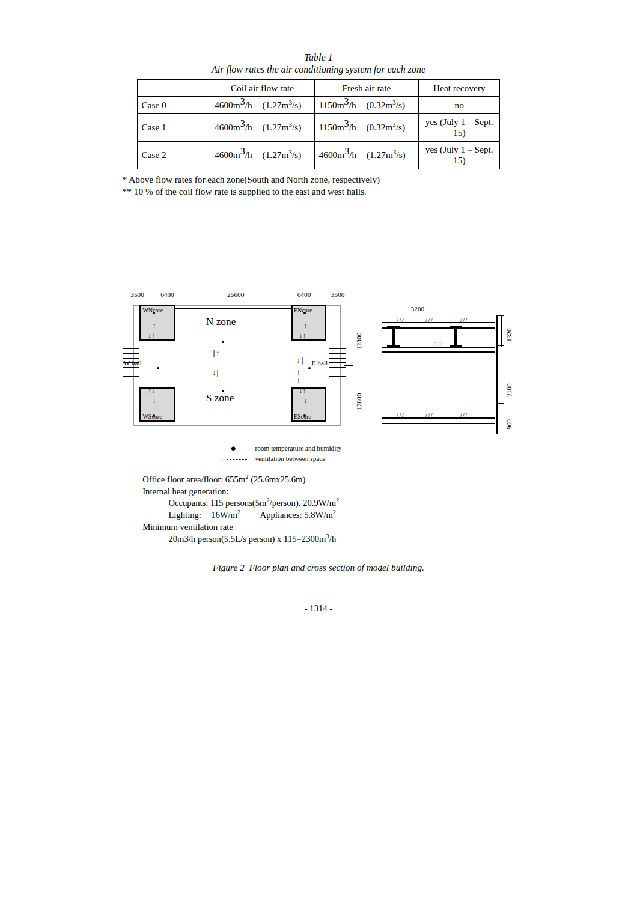Table 1
Air flow rates the air conditioning system for each zone
| | Coil air flow rate | Fresh air rate | Heat recovery |
| --- | --- | --- | --- |
| Case 0 | 4600m 3 /h (1.27m 3 /s) | 1150m 3 /h (0.32m 3 /s) | no |
| Case 1 | 4600m 3 /h (1.27m 3 /s) | 1150m 3 /h (0.32m 3 /s) | yes (July 1 – Sept. 15) |
| Case 2 | 4600m 3 /h (1.27m 3 /s) | 4600m 3 /h (1.27m 3 /s) | yes (July 1 – Sept. 15) |
* Above flow rates for each zone(South and North zone, respectively)
** 10 % of the coil flow rate is supplied to the east and west halls.
3500 6400 25600 6400 3500
WNcore
WScore
ENcore
EScore
N zone
S zone
W hall
E hall
↑
↓↑
↑
↓↑
↑↓
↓
↓↑
↓
↑
∣
↓∣
↓∣
↑
↑
12800
12800
◆room temperature and humidity
←ventilation between space
3200
///
///
///
///
///
///
◌◌
1320
2100
900
Office floor area/floor: 655m2 (25.6mx25.6m)
Internal heat generation:
Occupants: 115 persons(5m2/person), 20.9W/m2
Lighting: 16W/m2 Appliances: 5.8W/m2
Minimum ventilation rate
20m3/h person(5.5L/s person) x 115=2300m3/h
Figure 2 Floor plan and cross section of model building.
- 1314 -